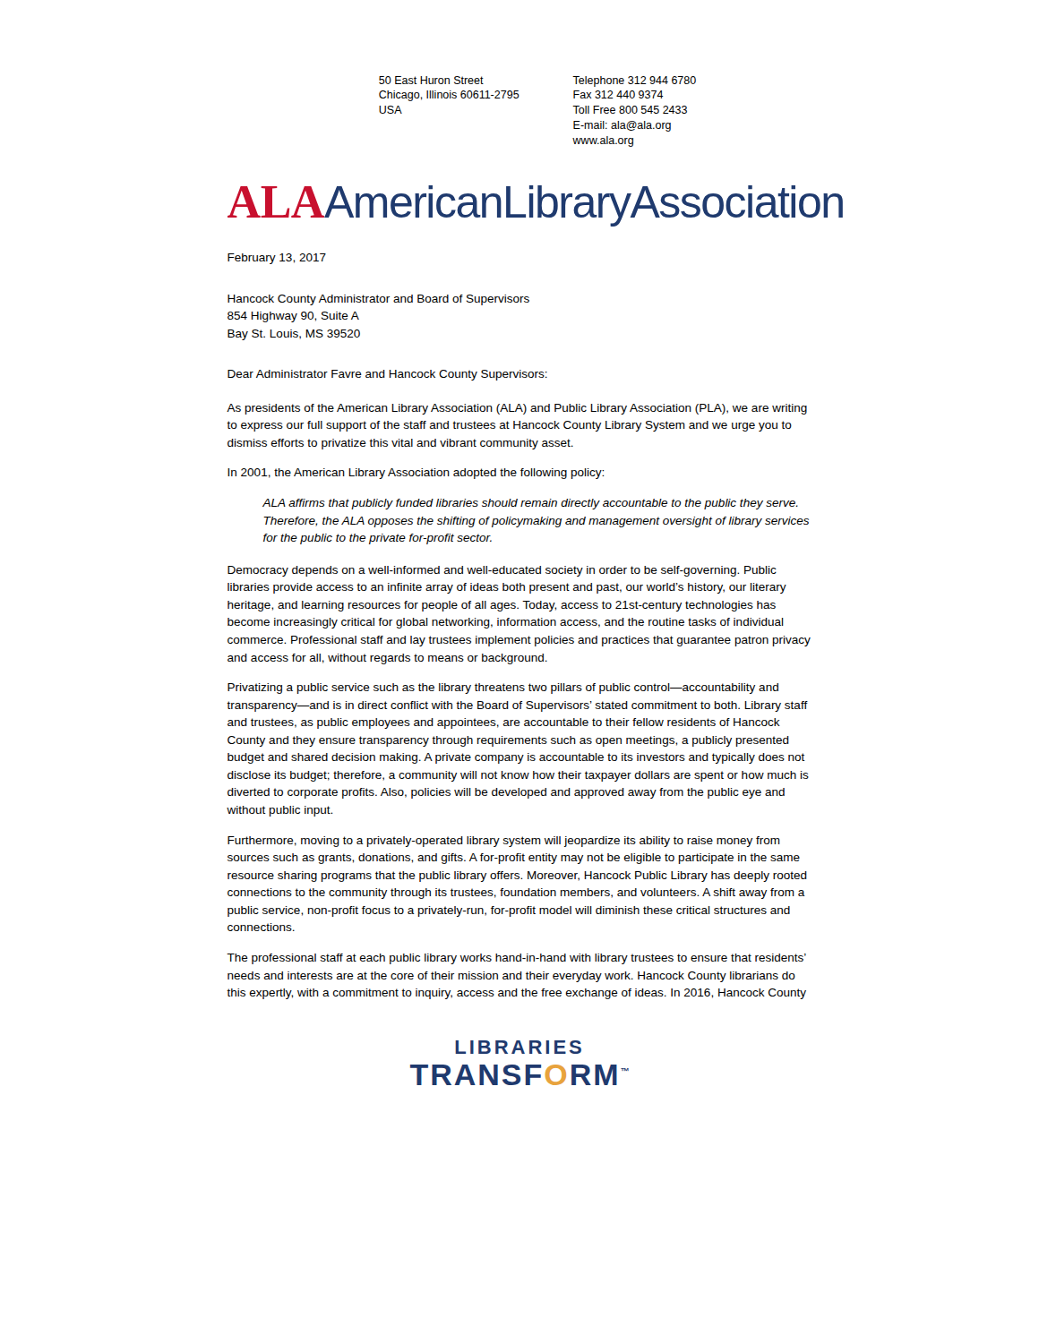50 East Huron Street
Chicago, Illinois 60611-2795
USA
Telephone 312 944 6780
Fax 312 440 9374
Toll Free 800 545 2433
E-mail: ala@ala.org
www.ala.org
ALA AmericanLibraryAssociation
February 13, 2017
Hancock County Administrator and Board of Supervisors
854 Highway 90, Suite A
Bay St. Louis, MS 39520
Dear Administrator Favre and Hancock County Supervisors:
As presidents of the American Library Association (ALA) and Public Library Association (PLA), we are writing to express our full support of the staff and trustees at Hancock County Library System and we urge you to dismiss efforts to privatize this vital and vibrant community asset.
In 2001, the American Library Association adopted the following policy:
ALA affirms that publicly funded libraries should remain directly accountable to the public they serve. Therefore, the ALA opposes the shifting of policymaking and management oversight of library services for the public to the private for-profit sector.
Democracy depends on a well-informed and well-educated society in order to be self-governing. Public libraries provide access to an infinite array of ideas both present and past, our world’s history, our literary heritage, and learning resources for people of all ages. Today, access to 21st-century technologies has become increasingly critical for global networking, information access, and the routine tasks of individual commerce. Professional staff and lay trustees implement policies and practices that guarantee patron privacy and access for all, without regards to means or background.
Privatizing a public service such as the library threatens two pillars of public control—accountability and transparency—and is in direct conflict with the Board of Supervisors’ stated commitment to both. Library staff and trustees, as public employees and appointees, are accountable to their fellow residents of Hancock County and they ensure transparency through requirements such as open meetings, a publicly presented budget and shared decision making. A private company is accountable to its investors and typically does not disclose its budget; therefore, a community will not know how their taxpayer dollars are spent or how much is diverted to corporate profits. Also, policies will be developed and approved away from the public eye and without public input.
Furthermore, moving to a privately-operated library system will jeopardize its ability to raise money from sources such as grants, donations, and gifts. A for-profit entity may not be eligible to participate in the same resource sharing programs that the public library offers. Moreover, Hancock Public Library has deeply rooted connections to the community through its trustees, foundation members, and volunteers. A shift away from a public service, non-profit focus to a privately-run, for-profit model will diminish these critical structures and connections.
The professional staff at each public library works hand-in-hand with library trustees to ensure that residents’ needs and interests are at the core of their mission and their everyday work. Hancock County librarians do this expertly, with a commitment to inquiry, access and the free exchange of ideas. In 2016, Hancock County
LIBRARIES
TRANSFORM™